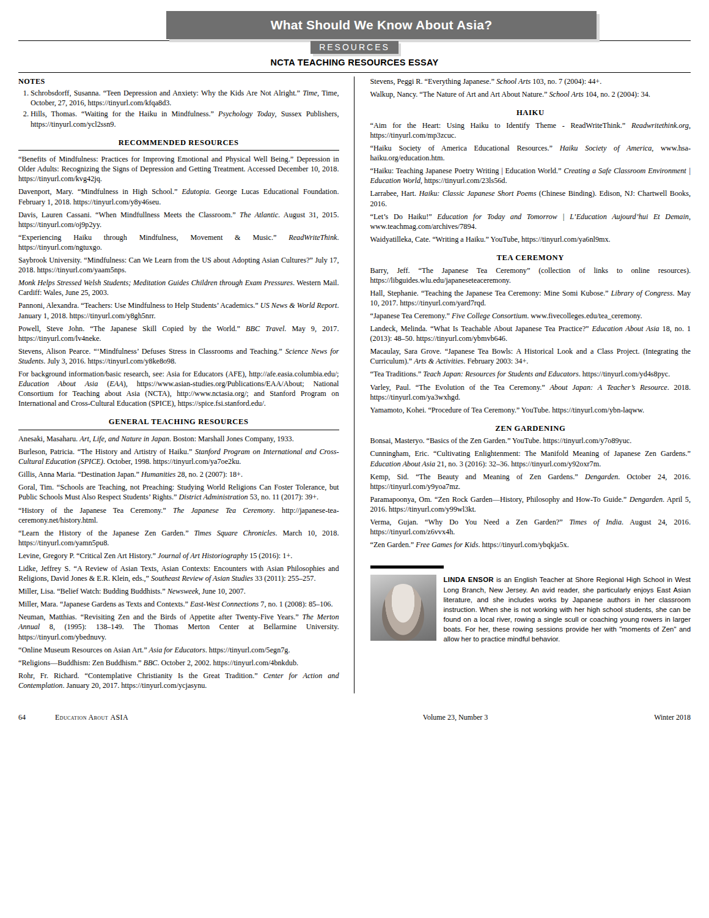What Should We Know About Asia?
RESOURCES
NCTA TEACHING RESOURCES ESSAY
NOTES
Schrobsdorff, Susanna. “Teen Depression and Anxiety: Why the Kids Are Not Alright.” Time, Time, October, 27, 2016, https://tinyurl.com/kfqa8d3.
Hills, Thomas. “Waiting for the Haiku in Mindfulness.” Psychology Today, Sussex Publishers, https://tinyurl.com/ycl2ssn9.
RECOMMENDED RESOURCES
“Benefits of Mindfulness: Practices for Improving Emotional and Physical Well Being.” Depression in Older Adults: Recognizing the Signs of Depression and Getting Treatment. Accessed December 10, 2018. https://tinyurl.com/kvg42jq.
Davenport, Mary. “Mindfulness in High School.” Edutopia. George Lucas Educational Foundation. February 1, 2018. https://tinyurl.com/y8y46seu.
Davis, Lauren Cassani. “When Mindfullness Meets the Classroom.” The Atlantic. August 31, 2015. https://tinyurl.com/oj9p2yy.
“Experiencing Haiku through Mindfulness, Movement & Music.” ReadWriteThink. https://tinyurl.com/ngtuxgo.
Saybrook University. “Mindfulness: Can We Learn from the US about Adopting Asian Cultures?” July 17, 2018. https://tinyurl.com/yaam5nps.
Monk Helps Stressed Welsh Students; Meditation Guides Children through Exam Pressures. Western Mail. Cardiff: Wales, June 25, 2003.
Pannoni, Alexandra. “Teachers: Use Mindfulness to Help Students’ Academics.” US News & World Report. January 1, 2018. https://tinyurl.com/y8gh5nrr.
Powell, Steve John. “The Japanese Skill Copied by the World.” BBC Travel. May 9, 2017. https://tinyurl.com/lv4neke.
Stevens, Alison Pearce. “‘Mindfulness’ Defuses Stress in Classrooms and Teaching.” Science News for Students. July 3, 2016. https://tinyurl.com/y8ke8o98.
For background information/basic research, see: Asia for Educators (AFE), http://afe.easia.columbia.edu/; Education About Asia (EAA), https://www.asian-studies.org/Publications/EAA/About; National Consortium for Teaching about Asia (NCTA), http://www.nctasia.org/; and Stanford Program on International and Cross-Cultural Education (SPICE), https://spice.fsi.stanford.edu/.
GENERAL TEACHING RESOURCES
Anesaki, Masaharu. Art, Life, and Nature in Japan. Boston: Marshall Jones Company, 1933.
Burleson, Patricia. “The History and Artistry of Haiku.” Stanford Program on International and Cross-Cultural Education (SPICE). October, 1998. https://tinyurl.com/ya7oe2ku.
Gillis, Anna Maria. “Destination Japan.” Humanities 28, no. 2 (2007): 18+.
Goral, Tim. “Schools are Teaching, not Preaching: Studying World Religions Can Foster Tolerance, but Public Schools Must Also Respect Students’ Rights.” District Administration 53, no. 11 (2017): 39+.
“History of the Japanese Tea Ceremony.” The Japanese Tea Ceremony. http://japanese-tea-ceremony.net/history.html.
“Learn the History of the Japanese Zen Garden.” Times Square Chronicles. March 10, 2018. https://tinyurl.com/yamn5pu8.
Levine, Gregory P. “Critical Zen Art History.” Journal of Art Historiography 15 (2016): 1+.
Lidke, Jeffrey S. “A Review of Asian Texts, Asian Contexts: Encounters with Asian Philosophies and Religions, David Jones & E.R. Klein, eds.,” Southeast Review of Asian Studies 33 (2011): 255–257.
Miller, Lisa. “Belief Watch: Budding Buddhists.” Newsweek, June 10, 2007.
Miller, Mara. “Japanese Gardens as Texts and Contexts.” East-West Connections 7, no. 1 (2008): 85–106.
Neuman, Matthias. “Revisiting Zen and the Birds of Appetite after Twenty-Five Years.” The Merton Annual 8, (1995): 138–149. The Thomas Merton Center at Bellarmine University. https://tinyurl.com/ybednuvy.
“Online Museum Resources on Asian Art.” Asia for Educators. https://tinyurl.com/5egn7g.
“Religions—Buddhism: Zen Buddhism.” BBC. October 2, 2002. https://tinyurl.com/4bnkdub.
Rohr, Fr. Richard. “Contemplative Christianity Is the Great Tradition.” Center for Action and Contemplation. January 20, 2017. https://tinyurl.com/ycjasynu.
Stevens, Peggi R. “Everything Japanese.” School Arts 103, no. 7 (2004): 44+.
Walkup, Nancy. “The Nature of Art and Art About Nature.” School Arts 104, no. 2 (2004): 34.
HAIKU
“Aim for the Heart: Using Haiku to Identify Theme - ReadWriteThink.” Readwritethink.org, https://tinyurl.com/mp3zcuc.
“Haiku Society of America Educational Resources.” Haiku Society of America, www.hsa-haiku.org/education.htm.
“Haiku: Teaching Japanese Poetry Writing | Education World.” Creating a Safe Classroom Environment | Education World, https://tinyurl.com/23ls56d.
Larrabee, Hart. Haiku: Classic Japanese Short Poems (Chinese Binding). Edison, NJ: Chartwell Books, 2016.
“Let’s Do Haiku!” Education for Today and Tomorrow | L’Education Aujourd’hui Et Demain, www.teachmag.com/archives/7894.
Waidyatilleka, Cate. “Writing a Haiku.” YouTube, https://tinyurl.com/ya6nl9mx.
TEA CEREMONY
Barry, Jeff. “The Japanese Tea Ceremony” (collection of links to online resources). https://libguides.wlu.edu/japaneseteaceremony.
Hall, Stephanie. “Teaching the Japanese Tea Ceremony: Mine Somi Kubose.” Library of Congress. May 10, 2017. https://tinyurl.com/yard7rqd.
“Japanese Tea Ceremony.” Five College Consortium. www.fivecolleges.edu/tea_ceremony.
Landeck, Melinda. “What Is Teachable About Japanese Tea Practice?” Education About Asia 18, no. 1 (2013): 48–50. https://tinyurl.com/ybmvb646.
Macaulay, Sara Grove. “Japanese Tea Bowls: A Historical Look and a Class Project. (Integrating the Curriculum).” Arts & Activities. February 2003: 34+.
“Tea Traditions.” Teach Japan: Resources for Students and Educators. https://tinyurl.com/yd4s8pyc.
Varley, Paul. “The Evolution of the Tea Ceremony.” About Japan: A Teacher’s Resource. 2018. https://tinyurl.com/ya3wxhgd.
Yamamoto, Kohei. “Procedure of Tea Ceremony.” YouTube. https://tinyurl.com/ybn-laqww.
ZEN GARDENING
Bonsai, Masteryo. “Basics of the Zen Garden.” YouTube. https://tinyurl.com/y7o89yuc.
Cunningham, Eric. “Cultivating Enlightenment: The Manifold Meaning of Japanese Zen Gardens.” Education About Asia 21, no. 3 (2016): 32–36. https://tinyurl.com/y92oxr7m.
Kemp, Sid. “The Beauty and Meaning of Zen Gardens.” Dengarden. October 24, 2016. https://tinyurl.com/y9yoa7mz.
Paramapoonya, Om. “Zen Rock Garden—History, Philosophy and How-To Guide.” Dengarden. April 5, 2016. https://tinyurl.com/y99wl3kt.
Verma, Gujan. “Why Do You Need a Zen Garden?” Times of India. August 24, 2016. https://tinyurl.com/z6vvx4h.
“Zen Garden.” Free Games for Kids. https://tinyurl.com/ybqkja5x.
LINDA ENSOR is an English Teacher at Shore Regional High School in West Long Branch, New Jersey. An avid reader, she particularly enjoys East Asian literature, and she includes works by Japanese authors in her classroom instruction. When she is not working with her high school students, she can be found on a local river, rowing a single scull or coaching young rowers in larger boats. For her, these rowing sessions provide her with "moments of Zen" and allow her to practice mindful behavior.
64
Education About ASIA
Volume 23, Number 3
Winter 2018